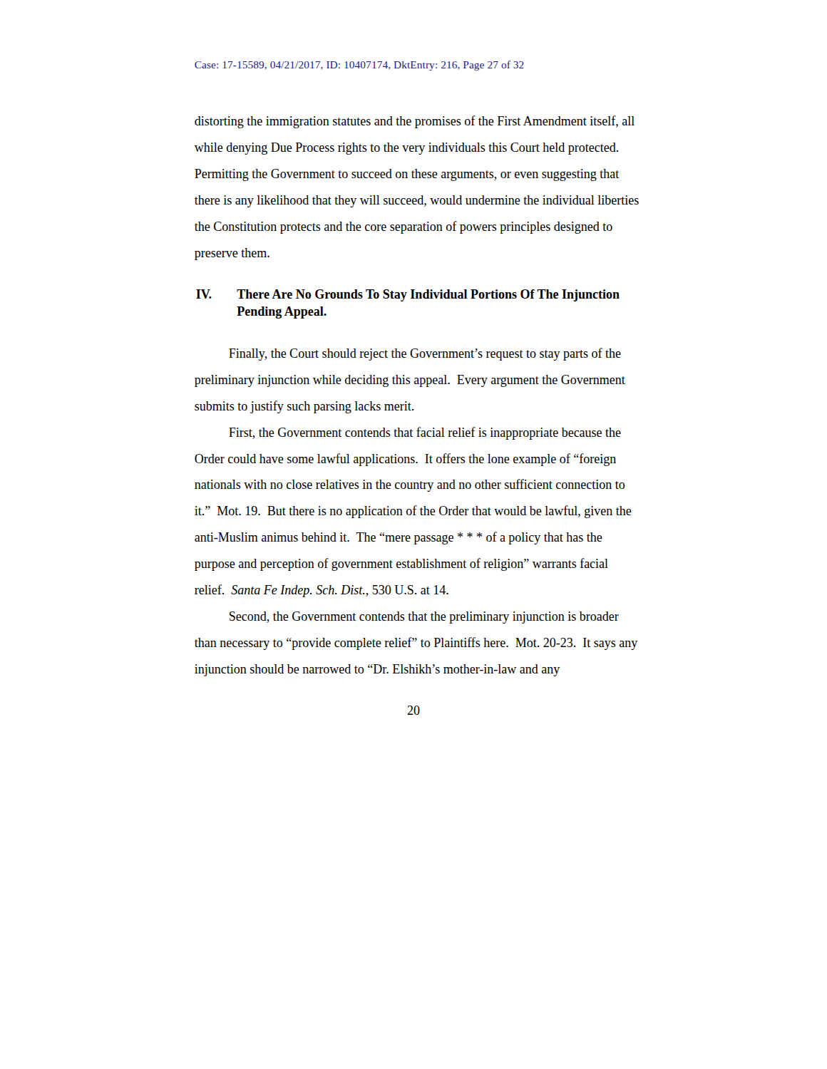Case: 17-15589, 04/21/2017, ID: 10407174, DktEntry: 216, Page 27 of 32
distorting the immigration statutes and the promises of the First Amendment itself, all while denying Due Process rights to the very individuals this Court held protected. Permitting the Government to succeed on these arguments, or even suggesting that there is any likelihood that they will succeed, would undermine the individual liberties the Constitution protects and the core separation of powers principles designed to preserve them.
IV.
There Are No Grounds To Stay Individual Portions Of The Injunction Pending Appeal.
Finally, the Court should reject the Government’s request to stay parts of the preliminary injunction while deciding this appeal. Every argument the Government submits to justify such parsing lacks merit.
First, the Government contends that facial relief is inappropriate because the Order could have some lawful applications. It offers the lone example of “foreign nationals with no close relatives in the country and no other sufficient connection to it.” Mot. 19. But there is no application of the Order that would be lawful, given the anti-Muslim animus behind it. The “mere passage * * * of a policy that has the purpose and perception of government establishment of religion” warrants facial relief. Santa Fe Indep. Sch. Dist., 530 U.S. at 14.
Second, the Government contends that the preliminary injunction is broader than necessary to “provide complete relief” to Plaintiffs here. Mot. 20-23. It says any injunction should be narrowed to “Dr. Elshikh’s mother-in-law and any
20